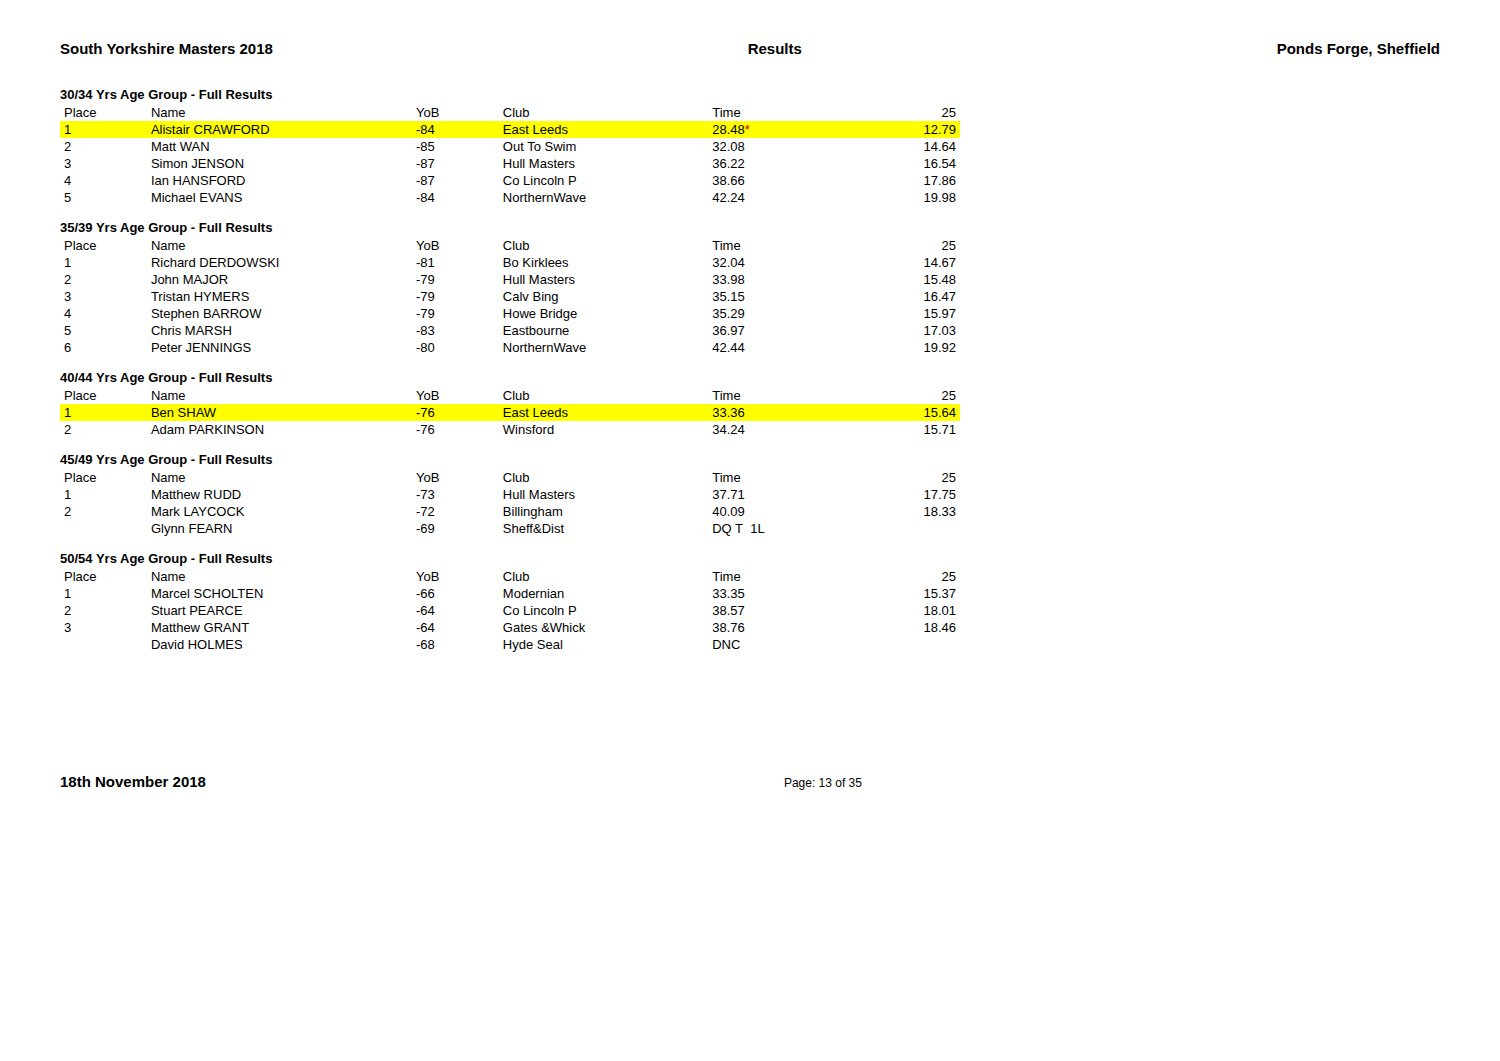South Yorkshire Masters 2018
Results
Ponds Forge, Sheffield
30/34 Yrs Age Group - Full Results
| Place | Name | YoB | Club | Time | 25 |
| --- | --- | --- | --- | --- | --- |
| 1 | Alistair CRAWFORD | -84 | East Leeds | 28.48 * | 12.79 |
| 2 | Matt WAN | -85 | Out To Swim | 32.08 | 14.64 |
| 3 | Simon JENSON | -87 | Hull Masters | 36.22 | 16.54 |
| 4 | Ian HANSFORD | -87 | Co Lincoln P | 38.66 | 17.86 |
| 5 | Michael EVANS | -84 | NorthernWave | 42.24 | 19.98 |
35/39 Yrs Age Group - Full Results
| Place | Name | YoB | Club | Time | 25 |
| --- | --- | --- | --- | --- | --- |
| 1 | Richard DERDOWSKI | -81 | Bo Kirklees | 32.04 | 14.67 |
| 2 | John MAJOR | -79 | Hull Masters | 33.98 | 15.48 |
| 3 | Tristan HYMERS | -79 | Calv Bing | 35.15 | 16.47 |
| 4 | Stephen BARROW | -79 | Howe Bridge | 35.29 | 15.97 |
| 5 | Chris MARSH | -83 | Eastbourne | 36.97 | 17.03 |
| 6 | Peter JENNINGS | -80 | NorthernWave | 42.44 | 19.92 |
40/44 Yrs Age Group - Full Results
| Place | Name | YoB | Club | Time | 25 |
| --- | --- | --- | --- | --- | --- |
| 1 | Ben SHAW | -76 | East Leeds | 33.36 | 15.64 |
| 2 | Adam PARKINSON | -76 | Winsford | 34.24 | 15.71 |
45/49 Yrs Age Group - Full Results
| Place | Name | YoB | Club | Time | 25 |
| --- | --- | --- | --- | --- | --- |
| 1 | Matthew RUDD | -73 | Hull Masters | 37.71 | 17.75 |
| 2 | Mark LAYCOCK | -72 | Billingham | 40.09 | 18.33 |
| | Glynn FEARN | -69 | Sheff&Dist | DQ T 1L | |
50/54 Yrs Age Group - Full Results
| Place | Name | YoB | Club | Time | 25 |
| --- | --- | --- | --- | --- | --- |
| 1 | Marcel SCHOLTEN | -66 | Modernian | 33.35 | 15.37 |
| 2 | Stuart PEARCE | -64 | Co Lincoln P | 38.57 | 18.01 |
| 3 | Matthew GRANT | -64 | Gates &Whick | 38.76 | 18.46 |
| | David HOLMES | -68 | Hyde Seal | DNC | |
18th November 2018
Page: 13 of 35